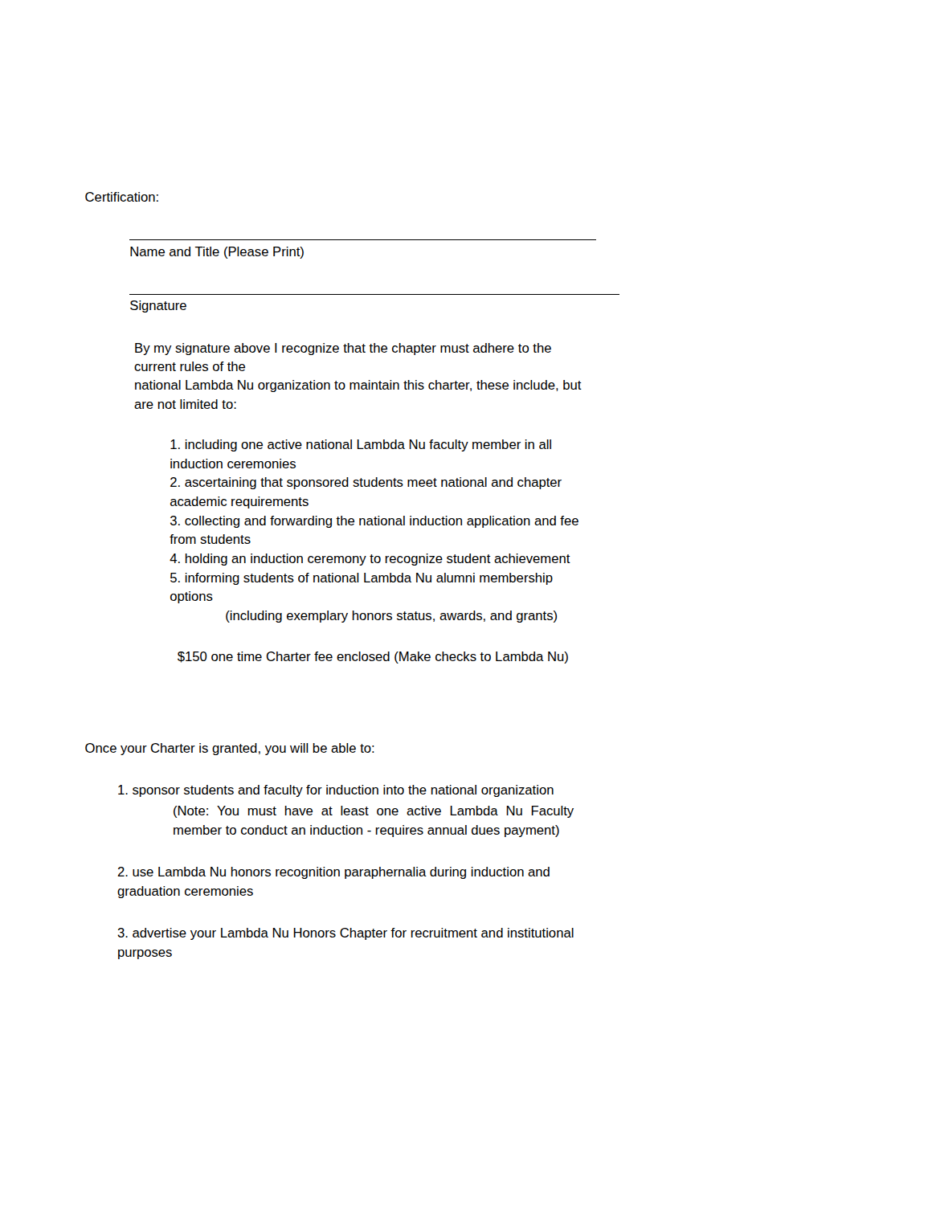Certification:
Name and Title (Please Print)
Signature
By my signature above I recognize that the chapter must adhere to the current rules of the
national Lambda Nu organization to maintain this charter, these include, but are not limited to:
1. including one active national Lambda Nu faculty member in all induction ceremonies
2. ascertaining that sponsored students meet national and chapter academic requirements
3. collecting and forwarding the national induction application and fee from students
4. holding an induction ceremony to recognize student achievement
5. informing students of national Lambda Nu alumni membership options (including exemplary honors status, awards, and grants)
$150 one time Charter fee enclosed (Make checks to Lambda Nu)
Once your Charter is granted, you will be able to:
1. sponsor students and faculty for induction into the national organization (Note: You must have at least one active Lambda Nu Faculty member to conduct an induction - requires annual dues payment)
2. use Lambda Nu honors recognition paraphernalia during induction and graduation ceremonies
3. advertise your Lambda Nu Honors Chapter for recruitment and institutional purposes